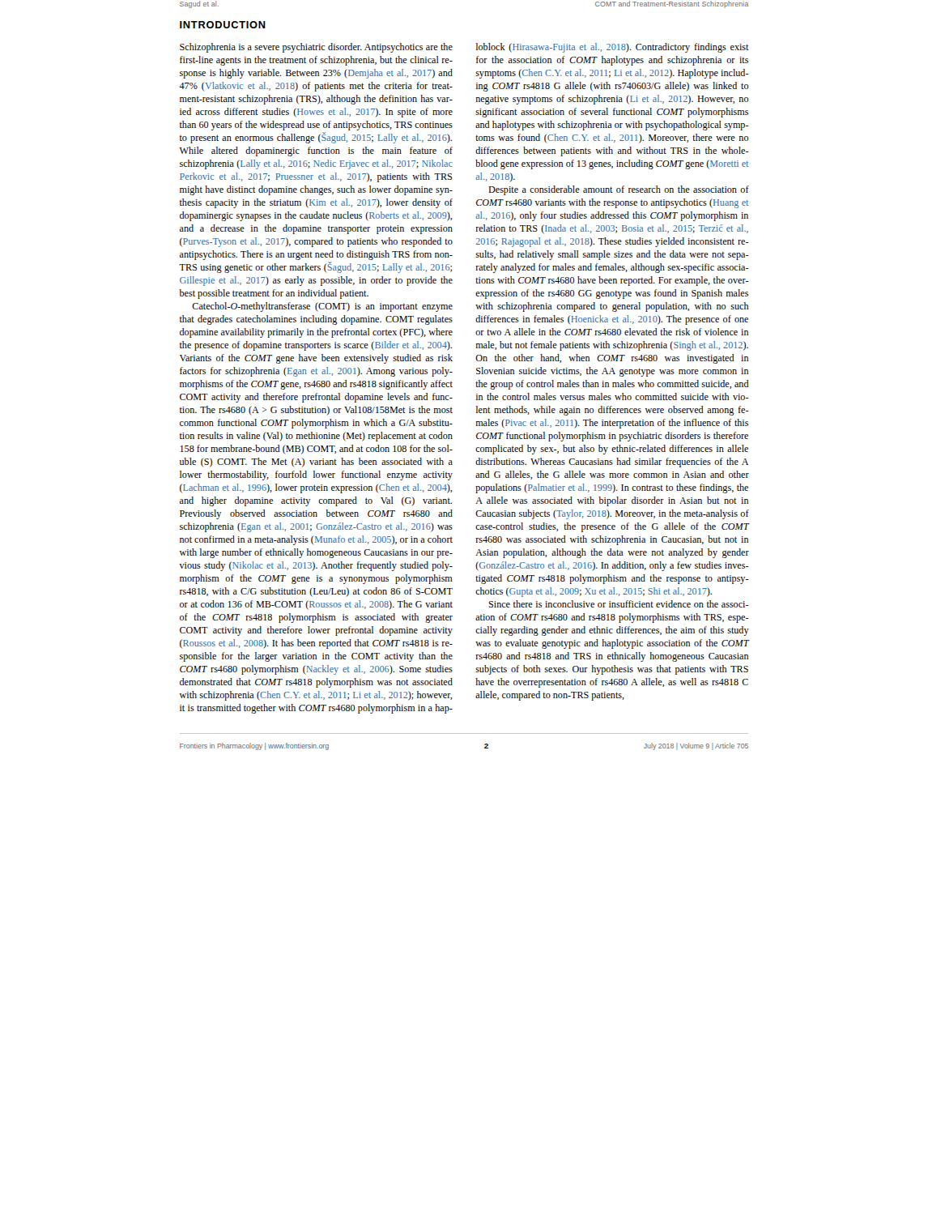Sagud et al.
COMT and Treatment-Resistant Schizophrenia
INTRODUCTION
Schizophrenia is a severe psychiatric disorder. Antipsychotics are the first-line agents in the treatment of schizophrenia, but the clinical response is highly variable. Between 23% (Demjaha et al., 2017) and 47% (Vlatkovic et al., 2018) of patients met the criteria for treatment-resistant schizophrenia (TRS), although the definition has varied across different studies (Howes et al., 2017). In spite of more than 60 years of the widespread use of antipsychotics, TRS continues to present an enormous challenge (Šagud, 2015; Lally et al., 2016). While altered dopaminergic function is the main feature of schizophrenia (Lally et al., 2016; Nedic Erjavec et al., 2017; Nikolac Perkovic et al., 2017; Pruessner et al., 2017), patients with TRS might have distinct dopamine changes, such as lower dopamine synthesis capacity in the striatum (Kim et al., 2017), lower density of dopaminergic synapses in the caudate nucleus (Roberts et al., 2009), and a decrease in the dopamine transporter protein expression (Purves-Tyson et al., 2017), compared to patients who responded to antipsychotics. There is an urgent need to distinguish TRS from non-TRS using genetic or other markers (Šagud, 2015; Lally et al., 2016; Gillespie et al., 2017) as early as possible, in order to provide the best possible treatment for an individual patient.
Catechol-O-methyltransferase (COMT) is an important enzyme that degrades catecholamines including dopamine. COMT regulates dopamine availability primarily in the prefrontal cortex (PFC), where the presence of dopamine transporters is scarce (Bilder et al., 2004). Variants of the COMT gene have been extensively studied as risk factors for schizophrenia (Egan et al., 2001). Among various polymorphisms of the COMT gene, rs4680 and rs4818 significantly affect COMT activity and therefore prefrontal dopamine levels and function. The rs4680 (A > G substitution) or Val108/158Met is the most common functional COMT polymorphism in which a G/A substitution results in valine (Val) to methionine (Met) replacement at codon 158 for membrane-bound (MB) COMT, and at codon 108 for the soluble (S) COMT. The Met (A) variant has been associated with a lower thermostability, fourfold lower functional enzyme activity (Lachman et al., 1996), lower protein expression (Chen et al., 2004), and higher dopamine activity compared to Val (G) variant. Previously observed association between COMT rs4680 and schizophrenia (Egan et al., 2001; González-Castro et al., 2016) was not confirmed in a meta-analysis (Munafo et al., 2005), or in a cohort with large number of ethnically homogeneous Caucasians in our previous study (Nikolac et al., 2013). Another frequently studied polymorphism of the COMT gene is a synonymous polymorphism rs4818, with a C/G substitution (Leu/Leu) at codon 86 of S-COMT or at codon 136 of MB-COMT (Roussos et al., 2008). The G variant of the COMT rs4818 polymorphism is associated with greater COMT activity and therefore lower prefrontal dopamine activity (Roussos et al., 2008). It has been reported that COMT rs4818 is responsible for the larger variation in the COMT activity than the COMT rs4680 polymorphism (Nackley et al., 2006). Some studies demonstrated that COMT rs4818 polymorphism was not associated with schizophrenia (Chen C.Y. et al., 2011; Li et al., 2012); however, it is transmitted together with COMT rs4680 polymorphism in a haploblock (Hirasawa-Fujita et al., 2018). Contradictory findings exist for the association of COMT haplotypes and schizophrenia or its symptoms (Chen C.Y. et al., 2011; Li et al., 2012). Haplotype including COMT rs4818 G allele (with rs740603/G allele) was linked to negative symptoms of schizophrenia (Li et al., 2012). However, no significant association of several functional COMT polymorphisms and haplotypes with schizophrenia or with psychopathological symptoms was found (Chen C.Y. et al., 2011). Moreover, there were no differences between patients with and without TRS in the whole-blood gene expression of 13 genes, including COMT gene (Moretti et al., 2018).
Despite a considerable amount of research on the association of COMT rs4680 variants with the response to antipsychotics (Huang et al., 2016), only four studies addressed this COMT polymorphism in relation to TRS (Inada et al., 2003; Bosia et al., 2015; Terzić et al., 2016; Rajagopal et al., 2018). These studies yielded inconsistent results, had relatively small sample sizes and the data were not separately analyzed for males and females, although sex-specific associations with COMT rs4680 have been reported. For example, the overexpression of the rs4680 GG genotype was found in Spanish males with schizophrenia compared to general population, with no such differences in females (Hoenicka et al., 2010). The presence of one or two A allele in the COMT rs4680 elevated the risk of violence in male, but not female patients with schizophrenia (Singh et al., 2012). On the other hand, when COMT rs4680 was investigated in Slovenian suicide victims, the AA genotype was more common in the group of control males than in males who committed suicide, and in the control males versus males who committed suicide with violent methods, while again no differences were observed among females (Pivac et al., 2011). The interpretation of the influence of this COMT functional polymorphism in psychiatric disorders is therefore complicated by sex-, but also by ethnic-related differences in allele distributions. Whereas Caucasians had similar frequencies of the A and G alleles, the G allele was more common in Asian and other populations (Palmatier et al., 1999). In contrast to these findings, the A allele was associated with bipolar disorder in Asian but not in Caucasian subjects (Taylor, 2018). Moreover, in the meta-analysis of case-control studies, the presence of the G allele of the COMT rs4680 was associated with schizophrenia in Caucasian, but not in Asian population, although the data were not analyzed by gender (González-Castro et al., 2016). In addition, only a few studies investigated COMT rs4818 polymorphism and the response to antipsychotics (Gupta et al., 2009; Xu et al., 2015; Shi et al., 2017).
Since there is inconclusive or insufficient evidence on the association of COMT rs4680 and rs4818 polymorphisms with TRS, especially regarding gender and ethnic differences, the aim of this study was to evaluate genotypic and haplotypic association of the COMT rs4680 and rs4818 and TRS in ethnically homogeneous Caucasian subjects of both sexes. Our hypothesis was that patients with TRS have the overrepresentation of rs4680 A allele, as well as rs4818 C allele, compared to non-TRS patients,
Frontiers in Pharmacology | www.frontiersin.org
2
July 2018 | Volume 9 | Article 705